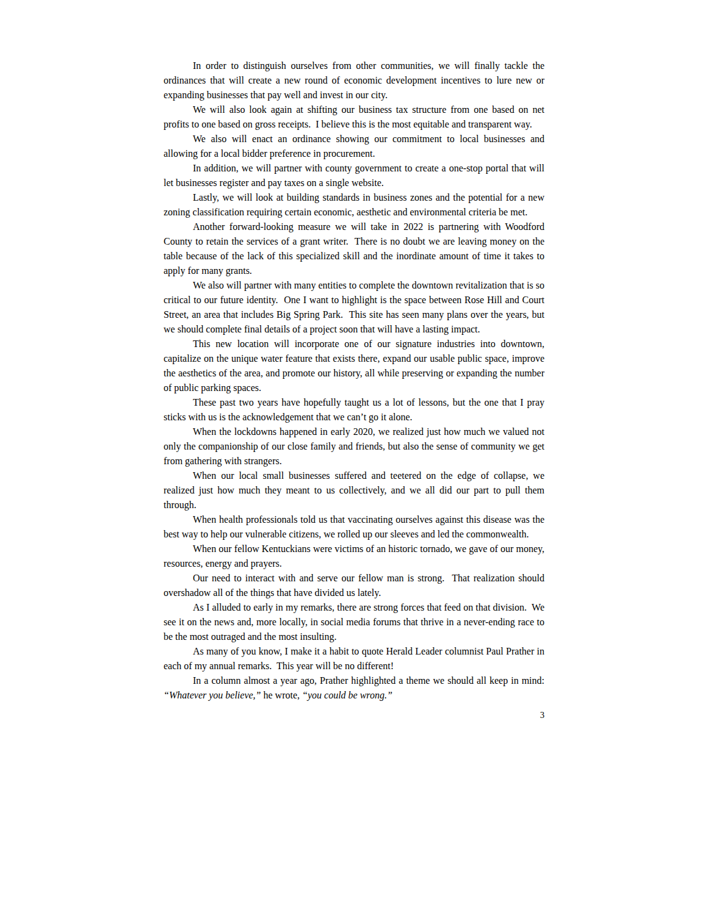In order to distinguish ourselves from other communities, we will finally tackle the ordinances that will create a new round of economic development incentives to lure new or expanding businesses that pay well and invest in our city.
We will also look again at shifting our business tax structure from one based on net profits to one based on gross receipts. I believe this is the most equitable and transparent way.
We also will enact an ordinance showing our commitment to local businesses and allowing for a local bidder preference in procurement.
In addition, we will partner with county government to create a one-stop portal that will let businesses register and pay taxes on a single website.
Lastly, we will look at building standards in business zones and the potential for a new zoning classification requiring certain economic, aesthetic and environmental criteria be met.
Another forward-looking measure we will take in 2022 is partnering with Woodford County to retain the services of a grant writer. There is no doubt we are leaving money on the table because of the lack of this specialized skill and the inordinate amount of time it takes to apply for many grants.
We also will partner with many entities to complete the downtown revitalization that is so critical to our future identity. One I want to highlight is the space between Rose Hill and Court Street, an area that includes Big Spring Park. This site has seen many plans over the years, but we should complete final details of a project soon that will have a lasting impact.
This new location will incorporate one of our signature industries into downtown, capitalize on the unique water feature that exists there, expand our usable public space, improve the aesthetics of the area, and promote our history, all while preserving or expanding the number of public parking spaces.
These past two years have hopefully taught us a lot of lessons, but the one that I pray sticks with us is the acknowledgement that we can’t go it alone.
When the lockdowns happened in early 2020, we realized just how much we valued not only the companionship of our close family and friends, but also the sense of community we get from gathering with strangers.
When our local small businesses suffered and teetered on the edge of collapse, we realized just how much they meant to us collectively, and we all did our part to pull them through.
When health professionals told us that vaccinating ourselves against this disease was the best way to help our vulnerable citizens, we rolled up our sleeves and led the commonwealth.
When our fellow Kentuckians were victims of an historic tornado, we gave of our money, resources, energy and prayers.
Our need to interact with and serve our fellow man is strong. That realization should overshadow all of the things that have divided us lately.
As I alluded to early in my remarks, there are strong forces that feed on that division. We see it on the news and, more locally, in social media forums that thrive in a never-ending race to be the most outraged and the most insulting.
As many of you know, I make it a habit to quote Herald Leader columnist Paul Prather in each of my annual remarks. This year will be no different!
In a column almost a year ago, Prather highlighted a theme we should all keep in mind: “Whatever you believe,” he wrote, “you could be wrong.”
3